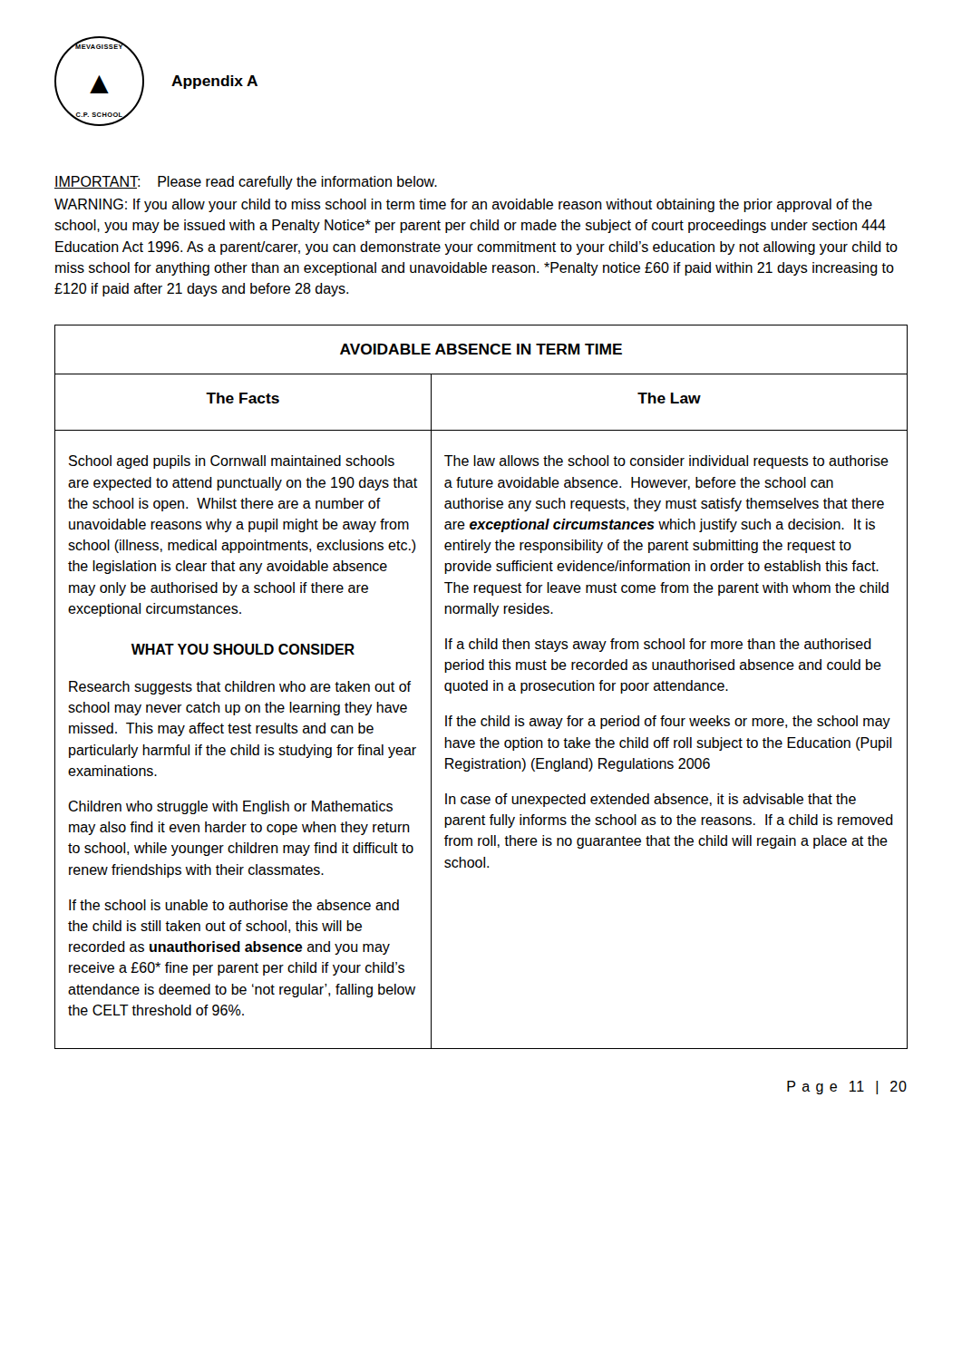MEVAGISSEY ▲ C.P. SCHOOL
Appendix A
IMPORTANT: Please read carefully the information below.
WARNING: If you allow your child to miss school in term time for an avoidable reason without obtaining the prior approval of the school, you may be issued with a Penalty Notice* per parent per child or made the subject of court proceedings under section 444 Education Act 1996. As a parent/carer, you can demonstrate your commitment to your child’s education by not allowing your child to miss school for anything other than an exceptional and unavoidable reason. *Penalty notice £60 if paid within 21 days increasing to £120 if paid after 21 days and before 28 days.
| AVOIDABLE ABSENCE IN TERM TIME |
| The Facts | The Law |
| School aged pupils in Cornwall maintained schools are expected to attend punctually on the 190 days that the school is open. Whilst there are a number of unavoidable reasons why a pupil might be away from school (illness, medical appointments, exclusions etc.) the legislation is clear that any avoidable absence may only be authorised by a school if there are exceptional circumstances. WHAT YOU SHOULD CONSIDER Research suggests that children who are taken out of school may never catch up on the learning they have missed. This may affect test results and can be particularly harmful if the child is studying for final year examinations. Children who struggle with English or Mathematics may also find it even harder to cope when they return to school, while younger children may find it difficult to renew friendships with their classmates. If the school is unable to authorise the absence and the child is still taken out of school, this will be recorded as unauthorised absence and you may receive a £60* fine per parent per child if your child’s attendance is deemed to be ‘not regular’, falling below the CELT threshold of 96%. | The law allows the school to consider individual requests to authorise a future avoidable absence. However, before the school can authorise any such requests, they must satisfy themselves that there are exceptional circumstances which justify such a decision. It is entirely the responsibility of the parent submitting the request to provide sufficient evidence/information in order to establish this fact. The request for leave must come from the parent with whom the child normally resides. If a child then stays away from school for more than the authorised period this must be recorded as unauthorised absence and could be quoted in a prosecution for poor attendance. If the child is away for a period of four weeks or more, the school may have the option to take the child off roll subject to the Education (Pupil Registration) (England) Regulations 2006 In case of unexpected extended absence, it is advisable that the parent fully informs the school as to the reasons. If a child is removed from roll, there is no guarantee that the child will regain a place at the school. |
P a g e 11 | 20